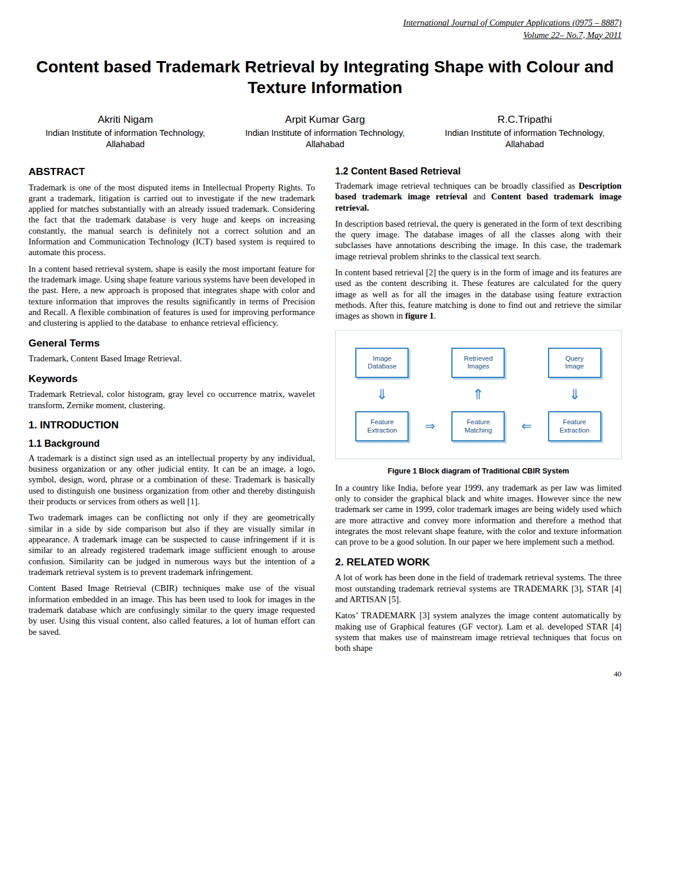International Journal of Computer Applications (0975 – 8887)
Volume 22– No.7, May 2011
Content based Trademark Retrieval by Integrating Shape with Colour and Texture Information
Akriti Nigam
Indian Institute of information Technology, Allahabad
Arpit Kumar Garg
Indian Institute of information Technology, Allahabad
R.C.Tripathi
Indian Institute of information Technology, Allahabad
ABSTRACT
Trademark is one of the most disputed items in Intellectual Property Rights. To grant a trademark, litigation is carried out to investigate if the new trademark applied for matches substantially with an already issued trademark. Considering the fact that the trademark database is very huge and keeps on increasing constantly, the manual search is definitely not a correct solution and an Information and Communication Technology (ICT) based system is required to automate this process.
In a content based retrieval system, shape is easily the most important feature for the trademark image. Using shape feature various systems have been developed in the past. Here, a new approach is proposed that integrates shape with color and texture information that improves the results significantly in terms of Precision and Recall. A flexible combination of features is used for improving performance and clustering is applied to the database to enhance retrieval efficiency.
General Terms
Trademark, Content Based Image Retrieval.
Keywords
Trademark Retrieval, color histogram, gray level co occurrence matrix, wavelet transform, Zernike moment, clustering.
1. INTRODUCTION
1.1 Background
A trademark is a distinct sign used as an intellectual property by any individual, business organization or any other judicial entity. It can be an image, a logo, symbol, design, word, phrase or a combination of these. Trademark is basically used to distinguish one business organization from other and thereby distinguish their products or services from others as well [1].
Two trademark images can be conflicting not only if they are geometrically similar in a side by side comparison but also if they are visually similar in appearance. A trademark image can be suspected to cause infringement if it is similar to an already registered trademark image sufficient enough to arouse confusion. Similarity can be judged in numerous ways but the intention of a trademark retrieval system is to prevent trademark infringement.
Content Based Image Retrieval (CBIR) techniques make use of the visual information embedded in an image. This has been used to look for images in the trademark database which are confusingly similar to the query image requested by user. Using this visual content, also called features, a lot of human effort can be saved.
1.2 Content Based Retrieval
Trademark image retrieval techniques can be broadly classified as Description based trademark image retrieval and Content based trademark image retrieval.
In description based retrieval, the query is generated in the form of text describing the query image. The database images of all the classes along with their subclasses have annotations describing the image. In this case, the trademark image retrieval problem shrinks to the classical text search.
In content based retrieval [2] the query is in the form of image and its features are used as the content describing it. These features are calculated for the query image as well as for all the images in the database using feature extraction methods. After this, feature matching is done to find out and retrieve the similar images as shown in figure 1.
| Image Database | | Retrieved Images | | Query Image |
| ⇓ | | ⇑ | | ⇓ |
| Feature Extraction | ⇒ | Feature Matching | ⇐ | Feature Extraction |
Figure 1 Block diagram of Traditional CBIR System
In a country like India, before year 1999, any trademark as per law was limited only to consider the graphical black and white images. However since the new trademark ser came in 1999, color trademark images are being widely used which are more attractive and convey more information and therefore a method that integrates the most relevant shape feature, with the color and texture information can prove to be a good solution. In our paper we here implement such a method.
2. RELATED WORK
A lot of work has been done in the field of trademark retrieval systems. The three most outstanding trademark retrieval systems are TRADEMARK [3], STAR [4] and ARTISAN [5].
Katos’ TRADEMARK [3] system analyzes the image content automatically by making use of Graphical features (GF vector). Lam et al. developed STAR [4] system that makes use of mainstream image retrieval techniques that focus on both shape
40